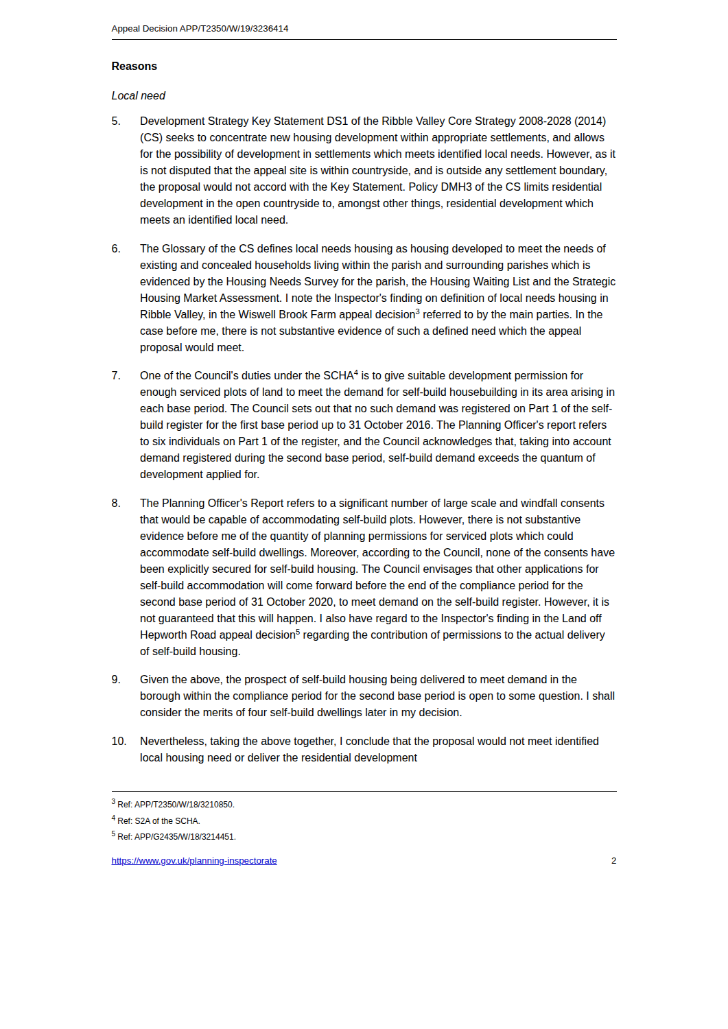Appeal Decision APP/T2350/W/19/3236414
Reasons
Local need
Development Strategy Key Statement DS1 of the Ribble Valley Core Strategy 2008-2028 (2014) (CS) seeks to concentrate new housing development within appropriate settlements, and allows for the possibility of development in settlements which meets identified local needs. However, as it is not disputed that the appeal site is within countryside, and is outside any settlement boundary, the proposal would not accord with the Key Statement. Policy DMH3 of the CS limits residential development in the open countryside to, amongst other things, residential development which meets an identified local need.
The Glossary of the CS defines local needs housing as housing developed to meet the needs of existing and concealed households living within the parish and surrounding parishes which is evidenced by the Housing Needs Survey for the parish, the Housing Waiting List and the Strategic Housing Market Assessment. I note the Inspector's finding on definition of local needs housing in Ribble Valley, in the Wiswell Brook Farm appeal decision3 referred to by the main parties. In the case before me, there is not substantive evidence of such a defined need which the appeal proposal would meet.
One of the Council's duties under the SCHA4 is to give suitable development permission for enough serviced plots of land to meet the demand for self-build housebuilding in its area arising in each base period. The Council sets out that no such demand was registered on Part 1 of the self-build register for the first base period up to 31 October 2016. The Planning Officer's report refers to six individuals on Part 1 of the register, and the Council acknowledges that, taking into account demand registered during the second base period, self-build demand exceeds the quantum of development applied for.
The Planning Officer's Report refers to a significant number of large scale and windfall consents that would be capable of accommodating self-build plots. However, there is not substantive evidence before me of the quantity of planning permissions for serviced plots which could accommodate self-build dwellings. Moreover, according to the Council, none of the consents have been explicitly secured for self-build housing. The Council envisages that other applications for self-build accommodation will come forward before the end of the compliance period for the second base period of 31 October 2020, to meet demand on the self-build register. However, it is not guaranteed that this will happen. I also have regard to the Inspector's finding in the Land off Hepworth Road appeal decision5 regarding the contribution of permissions to the actual delivery of self-build housing.
Given the above, the prospect of self-build housing being delivered to meet demand in the borough within the compliance period for the second base period is open to some question. I shall consider the merits of four self-build dwellings later in my decision.
Nevertheless, taking the above together, I conclude that the proposal would not meet identified local housing need or deliver the residential development
3 Ref: APP/T2350/W/18/3210850.
4 Ref: S2A of the SCHA.
5 Ref: APP/G2435/W/18/3214451.
https://www.gov.uk/planning-inspectorate 2